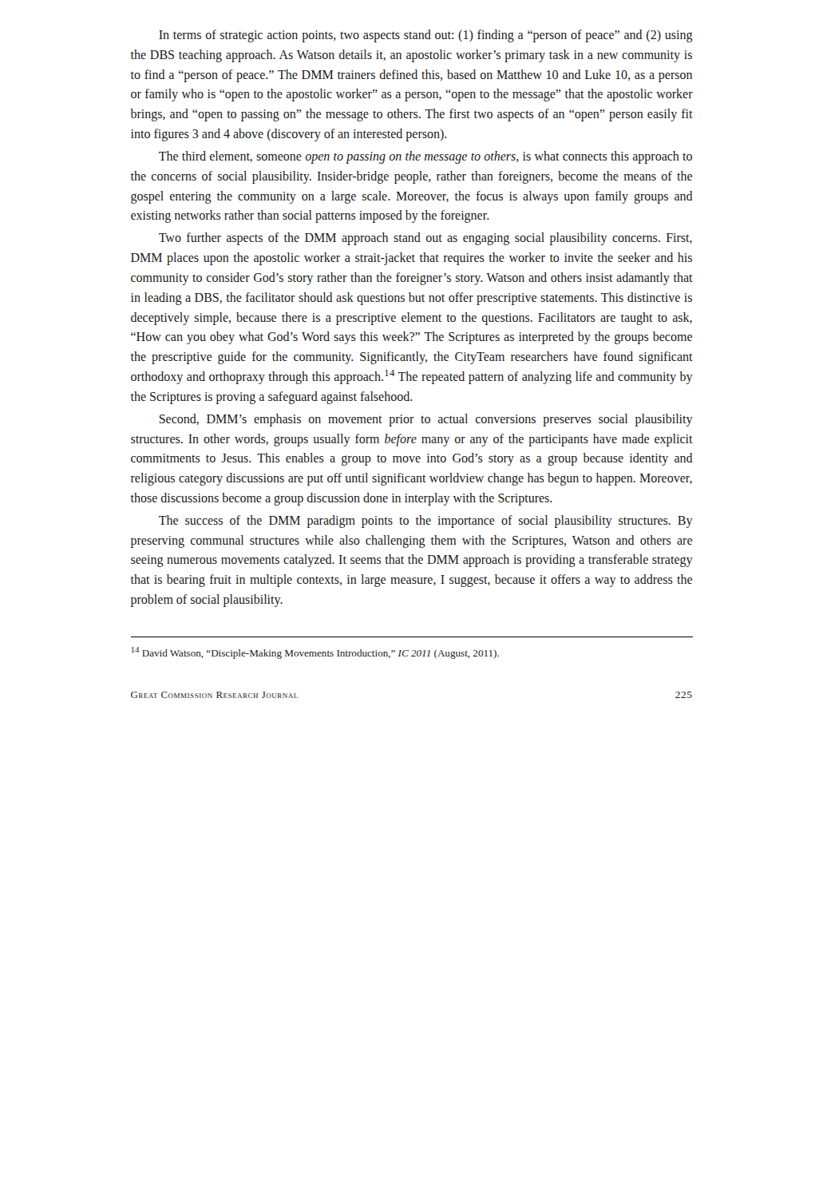In terms of strategic action points, two aspects stand out: (1) finding a “person of peace” and (2) using the DBS teaching approach. As Watson details it, an apostolic worker’s primary task in a new community is to find a “person of peace.” The DMM trainers defined this, based on Matthew 10 and Luke 10, as a person or family who is “open to the apostolic worker” as a person, “open to the message” that the apostolic worker brings, and “open to passing on” the message to others. The first two aspects of an “open” person easily fit into figures 3 and 4 above (discovery of an interested person).
The third element, someone open to passing on the message to others, is what connects this approach to the concerns of social plausibility. Insider-bridge people, rather than foreigners, become the means of the gospel entering the community on a large scale. Moreover, the focus is always upon family groups and existing networks rather than social patterns imposed by the foreigner.
Two further aspects of the DMM approach stand out as engaging social plausibility concerns. First, DMM places upon the apostolic worker a strait-jacket that requires the worker to invite the seeker and his community to consider God’s story rather than the foreigner’s story. Watson and others insist adamantly that in leading a DBS, the facilitator should ask questions but not offer prescriptive statements. This distinctive is deceptively simple, because there is a prescriptive element to the questions. Facilitators are taught to ask, “How can you obey what God’s Word says this week?” The Scriptures as interpreted by the groups become the prescriptive guide for the community. Significantly, the CityTeam researchers have found significant orthodoxy and orthopraxy through this approach.14 The repeated pattern of analyzing life and community by the Scriptures is proving a safeguard against falsehood.
Second, DMM’s emphasis on movement prior to actual conversions preserves social plausibility structures. In other words, groups usually form before many or any of the participants have made explicit commitments to Jesus. This enables a group to move into God’s story as a group because identity and religious category discussions are put off until significant worldview change has begun to happen. Moreover, those discussions become a group discussion done in interplay with the Scriptures.
The success of the DMM paradigm points to the importance of social plausibility structures. By preserving communal structures while also challenging them with the Scriptures, Watson and others are seeing numerous movements catalyzed. It seems that the DMM approach is providing a transferable strategy that is bearing fruit in multiple contexts, in large measure, I suggest, because it offers a way to address the problem of social plausibility.
14 David Watson, “Disciple-Making Movements Introduction,” IC 2011 (August, 2011).
Great Commission Research Journal 225